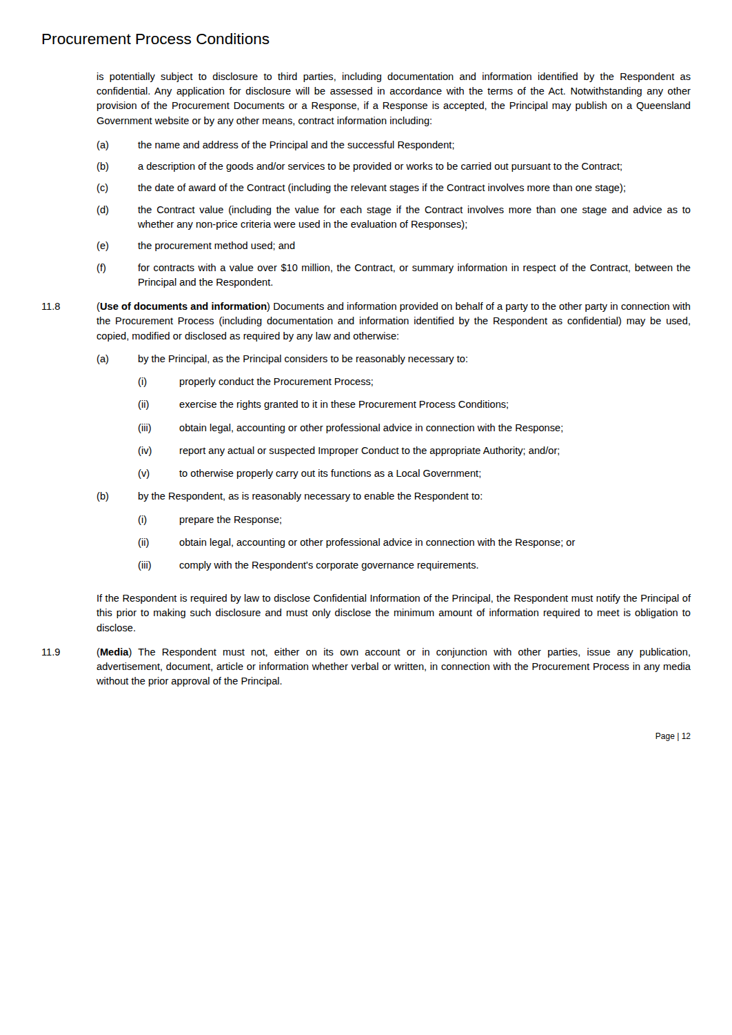Procurement Process Conditions
is potentially subject to disclosure to third parties, including documentation and information identified by the Respondent as confidential. Any application for disclosure will be assessed in accordance with the terms of the Act. Notwithstanding any other provision of the Procurement Documents or a Response, if a Response is accepted, the Principal may publish on a Queensland Government website or by any other means, contract information including:
the name and address of the Principal and the successful Respondent;
a description of the goods and/or services to be provided or works to be carried out pursuant to the Contract;
the date of award of the Contract (including the relevant stages if the Contract involves more than one stage);
the Contract value (including the value for each stage if the Contract involves more than one stage and advice as to whether any non-price criteria were used in the evaluation of Responses);
the procurement method used; and
for contracts with a value over $10 million, the Contract, or summary information in respect of the Contract, between the Principal and the Respondent.
11.8
(Use of documents and information) Documents and information provided on behalf of a party to the other party in connection with the Procurement Process (including documentation and information identified by the Respondent as confidential) may be used, copied, modified or disclosed as required by any law and otherwise:
by the Principal, as the Principal considers to be reasonably necessary to:
properly conduct the Procurement Process;
exercise the rights granted to it in these Procurement Process Conditions;
obtain legal, accounting or other professional advice in connection with the Response;
report any actual or suspected Improper Conduct to the appropriate Authority; and/or;
to otherwise properly carry out its functions as a Local Government;
by the Respondent, as is reasonably necessary to enable the Respondent to:
prepare the Response;
obtain legal, accounting or other professional advice in connection with the Response; or
comply with the Respondent's corporate governance requirements.
If the Respondent is required by law to disclose Confidential Information of the Principal, the Respondent must notify the Principal of this prior to making such disclosure and must only disclose the minimum amount of information required to meet is obligation to disclose.
11.9
(Media) The Respondent must not, either on its own account or in conjunction with other parties, issue any publication, advertisement, document, article or information whether verbal or written, in connection with the Procurement Process in any media without the prior approval of the Principal.
Page | 12